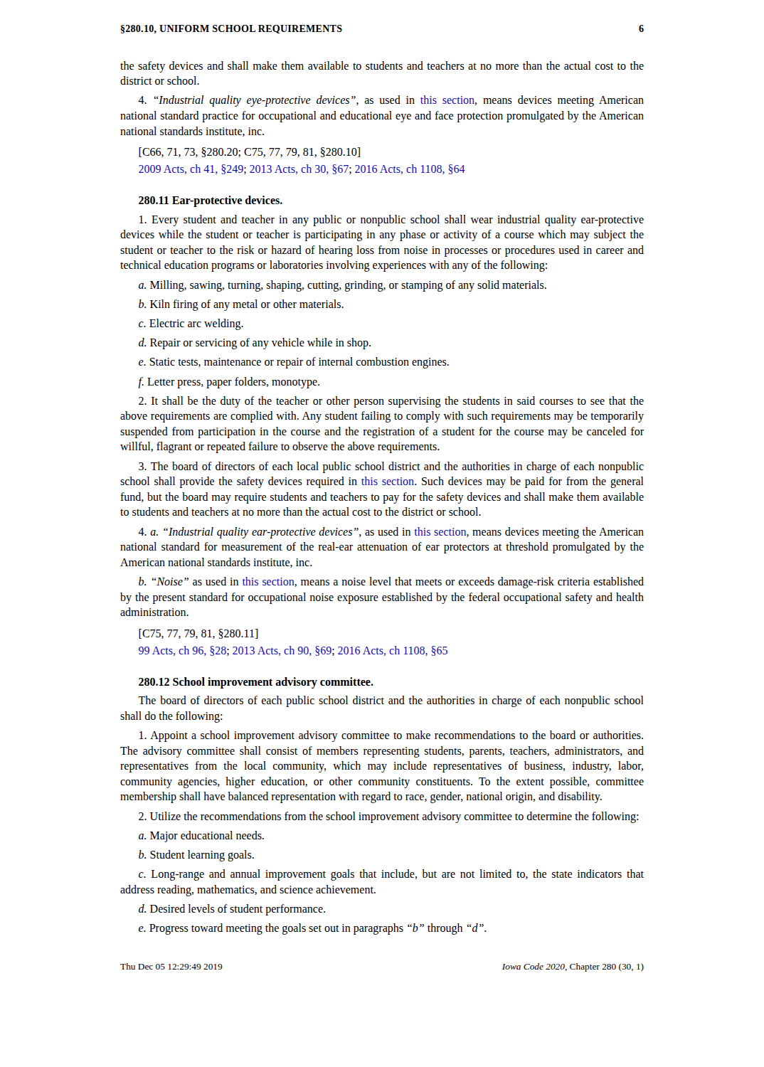§280.10, UNIFORM SCHOOL REQUIREMENTS 6
the safety devices and shall make them available to students and teachers at no more than the actual cost to the district or school.
4. “Industrial quality eye-protective devices”, as used in this section, means devices meeting American national standard practice for occupational and educational eye and face protection promulgated by the American national standards institute, inc.
[C66, 71, 73, §280.20; C75, 77, 79, 81, §280.10]
2009 Acts, ch 41, §249; 2013 Acts, ch 30, §67; 2016 Acts, ch 1108, §64
280.11 Ear-protective devices.
1. Every student and teacher in any public or nonpublic school shall wear industrial quality ear-protective devices while the student or teacher is participating in any phase or activity of a course which may subject the student or teacher to the risk or hazard of hearing loss from noise in processes or procedures used in career and technical education programs or laboratories involving experiences with any of the following:
a. Milling, sawing, turning, shaping, cutting, grinding, or stamping of any solid materials.
b. Kiln firing of any metal or other materials.
c. Electric arc welding.
d. Repair or servicing of any vehicle while in shop.
e. Static tests, maintenance or repair of internal combustion engines.
f. Letter press, paper folders, monotype.
2. It shall be the duty of the teacher or other person supervising the students in said courses to see that the above requirements are complied with. Any student failing to comply with such requirements may be temporarily suspended from participation in the course and the registration of a student for the course may be canceled for willful, flagrant or repeated failure to observe the above requirements.
3. The board of directors of each local public school district and the authorities in charge of each nonpublic school shall provide the safety devices required in this section. Such devices may be paid for from the general fund, but the board may require students and teachers to pay for the safety devices and shall make them available to students and teachers at no more than the actual cost to the district or school.
4. a. “Industrial quality ear-protective devices”, as used in this section, means devices meeting the American national standard for measurement of the real-ear attenuation of ear protectors at threshold promulgated by the American national standards institute, inc.
b. “Noise” as used in this section, means a noise level that meets or exceeds damage-risk criteria established by the present standard for occupational noise exposure established by the federal occupational safety and health administration.
[C75, 77, 79, 81, §280.11]
99 Acts, ch 96, §28; 2013 Acts, ch 90, §69; 2016 Acts, ch 1108, §65
280.12 School improvement advisory committee.
The board of directors of each public school district and the authorities in charge of each nonpublic school shall do the following:
1. Appoint a school improvement advisory committee to make recommendations to the board or authorities. The advisory committee shall consist of members representing students, parents, teachers, administrators, and representatives from the local community, which may include representatives of business, industry, labor, community agencies, higher education, or other community constituents. To the extent possible, committee membership shall have balanced representation with regard to race, gender, national origin, and disability.
2. Utilize the recommendations from the school improvement advisory committee to determine the following:
a. Major educational needs.
b. Student learning goals.
c. Long-range and annual improvement goals that include, but are not limited to, the state indicators that address reading, mathematics, and science achievement.
d. Desired levels of student performance.
e. Progress toward meeting the goals set out in paragraphs “b” through “d”.
Thu Dec 05 12:29:49 2019 Iowa Code 2020, Chapter 280 (30, 1)